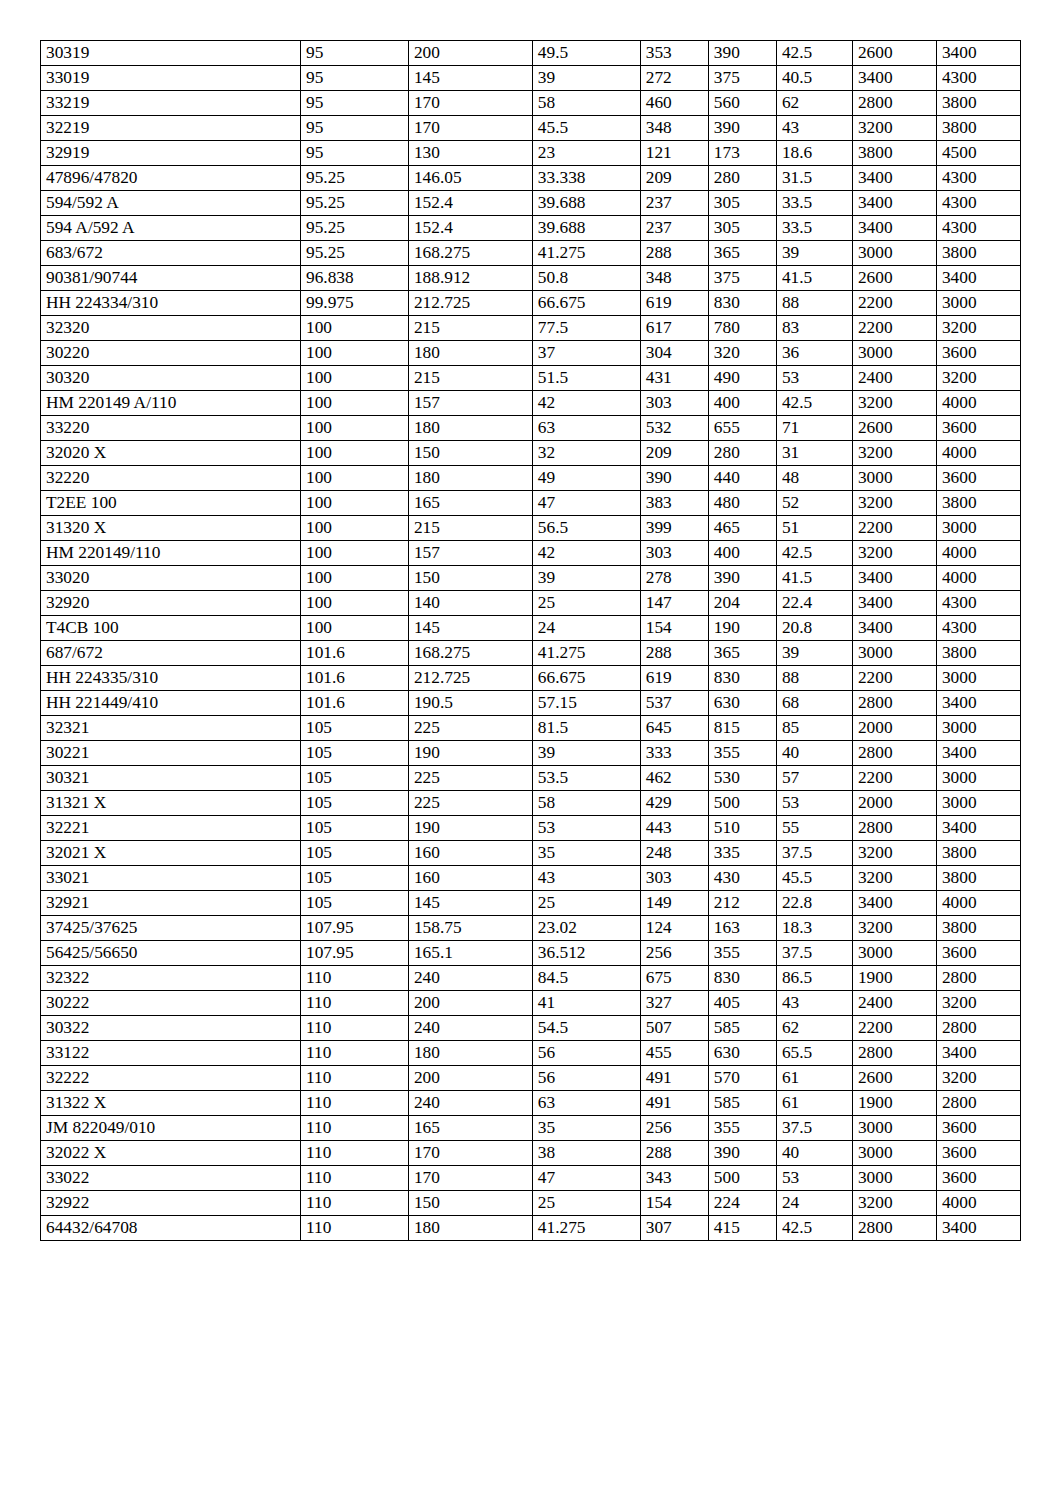| 30319 | 95 | 200 | 49.5 | 353 | 390 | 42.5 | 2600 | 3400 |
| 33019 | 95 | 145 | 39 | 272 | 375 | 40.5 | 3400 | 4300 |
| 33219 | 95 | 170 | 58 | 460 | 560 | 62 | 2800 | 3800 |
| 32219 | 95 | 170 | 45.5 | 348 | 390 | 43 | 3200 | 3800 |
| 32919 | 95 | 130 | 23 | 121 | 173 | 18.6 | 3800 | 4500 |
| 47896/47820 | 95.25 | 146.05 | 33.338 | 209 | 280 | 31.5 | 3400 | 4300 |
| 594/592 A | 95.25 | 152.4 | 39.688 | 237 | 305 | 33.5 | 3400 | 4300 |
| 594 A/592 A | 95.25 | 152.4 | 39.688 | 237 | 305 | 33.5 | 3400 | 4300 |
| 683/672 | 95.25 | 168.275 | 41.275 | 288 | 365 | 39 | 3000 | 3800 |
| 90381/90744 | 96.838 | 188.912 | 50.8 | 348 | 375 | 41.5 | 2600 | 3400 |
| HH 224334/310 | 99.975 | 212.725 | 66.675 | 619 | 830 | 88 | 2200 | 3000 |
| 32320 | 100 | 215 | 77.5 | 617 | 780 | 83 | 2200 | 3200 |
| 30220 | 100 | 180 | 37 | 304 | 320 | 36 | 3000 | 3600 |
| 30320 | 100 | 215 | 51.5 | 431 | 490 | 53 | 2400 | 3200 |
| HM 220149 A/110 | 100 | 157 | 42 | 303 | 400 | 42.5 | 3200 | 4000 |
| 33220 | 100 | 180 | 63 | 532 | 655 | 71 | 2600 | 3600 |
| 32020 X | 100 | 150 | 32 | 209 | 280 | 31 | 3200 | 4000 |
| 32220 | 100 | 180 | 49 | 390 | 440 | 48 | 3000 | 3600 |
| T2EE 100 | 100 | 165 | 47 | 383 | 480 | 52 | 3200 | 3800 |
| 31320 X | 100 | 215 | 56.5 | 399 | 465 | 51 | 2200 | 3000 |
| HM 220149/110 | 100 | 157 | 42 | 303 | 400 | 42.5 | 3200 | 4000 |
| 33020 | 100 | 150 | 39 | 278 | 390 | 41.5 | 3400 | 4000 |
| 32920 | 100 | 140 | 25 | 147 | 204 | 22.4 | 3400 | 4300 |
| T4CB 100 | 100 | 145 | 24 | 154 | 190 | 20.8 | 3400 | 4300 |
| 687/672 | 101.6 | 168.275 | 41.275 | 288 | 365 | 39 | 3000 | 3800 |
| HH 224335/310 | 101.6 | 212.725 | 66.675 | 619 | 830 | 88 | 2200 | 3000 |
| HH 221449/410 | 101.6 | 190.5 | 57.15 | 537 | 630 | 68 | 2800 | 3400 |
| 32321 | 105 | 225 | 81.5 | 645 | 815 | 85 | 2000 | 3000 |
| 30221 | 105 | 190 | 39 | 333 | 355 | 40 | 2800 | 3400 |
| 30321 | 105 | 225 | 53.5 | 462 | 530 | 57 | 2200 | 3000 |
| 31321 X | 105 | 225 | 58 | 429 | 500 | 53 | 2000 | 3000 |
| 32221 | 105 | 190 | 53 | 443 | 510 | 55 | 2800 | 3400 |
| 32021 X | 105 | 160 | 35 | 248 | 335 | 37.5 | 3200 | 3800 |
| 33021 | 105 | 160 | 43 | 303 | 430 | 45.5 | 3200 | 3800 |
| 32921 | 105 | 145 | 25 | 149 | 212 | 22.8 | 3400 | 4000 |
| 37425/37625 | 107.95 | 158.75 | 23.02 | 124 | 163 | 18.3 | 3200 | 3800 |
| 56425/56650 | 107.95 | 165.1 | 36.512 | 256 | 355 | 37.5 | 3000 | 3600 |
| 32322 | 110 | 240 | 84.5 | 675 | 830 | 86.5 | 1900 | 2800 |
| 30222 | 110 | 200 | 41 | 327 | 405 | 43 | 2400 | 3200 |
| 30322 | 110 | 240 | 54.5 | 507 | 585 | 62 | 2200 | 2800 |
| 33122 | 110 | 180 | 56 | 455 | 630 | 65.5 | 2800 | 3400 |
| 32222 | 110 | 200 | 56 | 491 | 570 | 61 | 2600 | 3200 |
| 31322 X | 110 | 240 | 63 | 491 | 585 | 61 | 1900 | 2800 |
| JM 822049/010 | 110 | 165 | 35 | 256 | 355 | 37.5 | 3000 | 3600 |
| 32022 X | 110 | 170 | 38 | 288 | 390 | 40 | 3000 | 3600 |
| 33022 | 110 | 170 | 47 | 343 | 500 | 53 | 3000 | 3600 |
| 32922 | 110 | 150 | 25 | 154 | 224 | 24 | 3200 | 4000 |
| 64432/64708 | 110 | 180 | 41.275 | 307 | 415 | 42.5 | 2800 | 3400 |